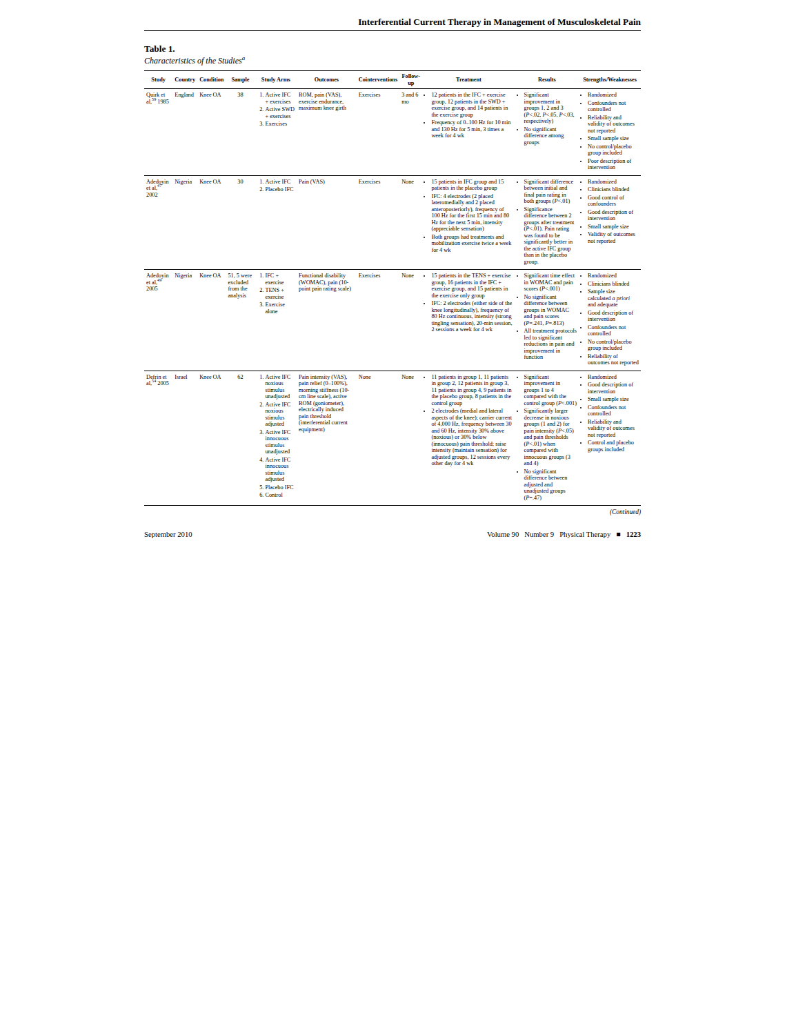Interferential Current Therapy in Management of Musculoskeletal Pain
Table 1.
Characteristics of the Studiesa
| Study | Country | Condition | Sample | Study Arms | Outcomes | Cointerventions | Follow-up | Treatment | Results | Strengths/Weaknesses |
| --- | --- | --- | --- | --- | --- | --- | --- | --- | --- | --- |
| Quirk et al, 59 1985 | England | Knee OA | 38 | Active IFC + exercises Active SWD + exercises Exercises | ROM, pain (VAS), exercise endurance, maximum knee girth | Exercises | 3 and 6 mo | 12 patients in the IFC + exercise group, 12 patients in the SWD + exercise group, and 14 patients in the exercise group Frequency of 0–100 Hz for 10 min and 130 Hz for 5 min, 3 times a week for 4 wk | Significant improvement in groups 1, 2 and 3 ( P <.02, P <.05, P <.03, respectively) No significant difference among groups | Randomized Confounders not controlled Reliability and validity of outcomes not reported Small sample size No control/placebo group included Poor description of intervention |
| Adedoyin et al, 47 2002 | Nigeria | Knee OA | 30 | Active IFC Placebo IFC | Pain (VAS) | Exercises | None | 15 patients in IFC group and 15 patients in the placebo group IFC: 4 electrodes (2 placed lateromedially and 2 placed anteroposteriorly), frequency of 100 Hz for the first 15 min and 80 Hz for the next 5 min, intensity (appreciable sensation) Both groups had treatments and mobilization exercise twice a week for 4 wk | Significant difference between initial and final pain rating in both groups ( P <.01) Significance difference between 2 groups after treatment ( P <.01). Pain rating was found to be significantly better in the active IFC group than in the placebo group. | Randomized Clinicians blinded Good control of confounders Good description of intervention Small sample size Validity of outcomes not reported |
| Adedoyin et al, 49 2005 | Nigeria | Knee OA | 51, 5 were excluded from the analysis | IFC + exercise TENS + exercise Exercise alone | Functional disability (WOMAC), pain (10-point pain rating scale) | Exercises | None | 15 patients in the TENS + exercise group, 16 patients in the IFC + exercise group, and 15 patients in the exercise only group IFC: 2 electrodes (either side of the knee longitudinally), frequency of 80 Hz continuous, intensity (strong tingling sensation), 20-min session, 2 sessions a week for 4 wk | Significant time effect in WOMAC and pain scores ( P <.001) No significant difference between groups in WOMAC and pain scores ( P =.241, P =.813) All treatment protocols led to significant reductions in pain and improvement in function | Randomized Clinicians blinded Sample size calculated a priori and adequate Good description of intervention Confounders not controlled No control/placebo group included Reliability of outcomes not reported |
| Defrin et al, 54 2005 | Israel | Knee OA | 62 | Active IFC noxious stimulus unadjusted Active IFC noxious stimulus adjusted Active IFC innocuous stimulus unadjusted Active IFC innocuous stimulus adjusted Placebo IFC Control | Pain intensity (VAS), pain relief (0–100%), morning stiffness (10-cm line scale), active ROM (goniometer), electrically induced pain threshold (interferential current equipment) | None | None | 11 patients in group 1, 11 patients in group 2, 12 patients in group 3, 11 patients in group 4, 9 patients in the placebo group, 8 patients in the control group 2 electrodes (medial and lateral aspects of the knee); carrier current of 4,000 Hz, frequency between 30 and 60 Hz, intensity 30% above (noxious) or 30% below (innocuous) pain threshold; raise intensity (maintain sensation) for adjusted groups, 12 sessions every other day for 4 wk | Significant improvement in groups 1 to 4 compared with the control group ( P <.001) Significantly larger decrease in noxious groups (1 and 2) for pain intensity ( P <.05) and pain thresholds ( P <.01) when compared with innocuous groups (3 and 4) No significant difference between adjusted and unadjusted groups ( P =.47) | Randomized Good description of intervention Small sample size Confounders not controlled Reliability and validity of outcomes not reported Control and placebo groups included |
(Continued)
September 2010
Volume 90 Number 9 Physical Therapy ■ 1223